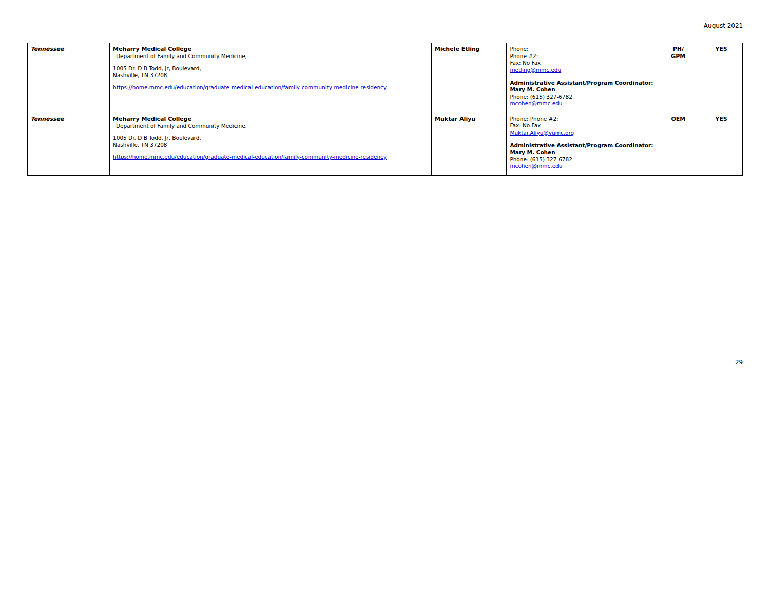August 2021
| Tennessee | Meharry Medical College Department of Family and Community Medicine, 1005 Dr. D B Todd, Jr, Boulevard, Nashville, TN 37208 https://home.mmc.edu/education/graduate-medical-education/family-community-medicine-residency | Michele Etling | Phone: Phone #2: Fax: No Fax metling@mmc.edu Administrative Assistant/Program Coordinator: Mary M. Cohen Phone: (615) 327-6782 mcohen@mmc.edu | PH/ GPM | YES |
| Tennessee | Meharry Medical College Department of Family and Community Medicine, 1005 Dr. D B Todd, Jr, Boulevard, Nashville, TN 37208 https://home.mmc.edu/education/graduate-medical-education/family-community-medicine-residency | Muktar Aliyu | Phone: Phone #2: Fax: No Fax Muktar.Aliyu@vumc.org Administrative Assistant/Program Coordinator: Mary M. Cohen Phone: (615) 327-6782 mcohen@mmc.edu | OEM | YES |
29